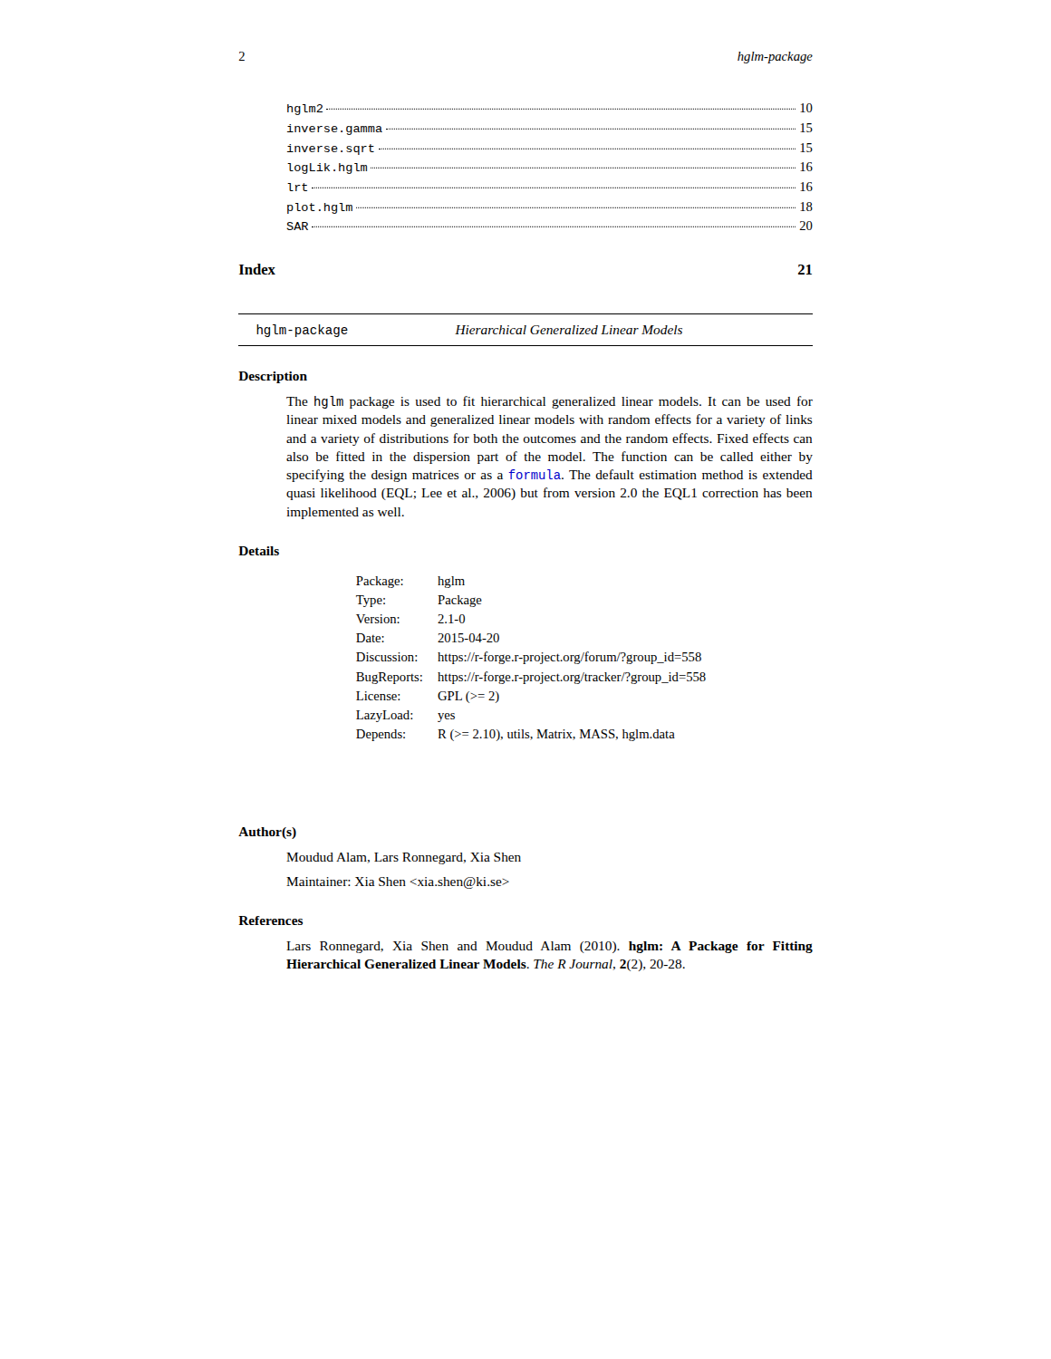2 hglm-package
hglm2 10
inverse.gamma 15
inverse.sqrt 15
logLik.hglm 16
lrt 16
plot.hglm 18
SAR 20
Index 21
hglm-package Hierarchical Generalized Linear Models
Description
The hglm package is used to fit hierarchical generalized linear models. It can be used for linear mixed models and generalized linear models with random effects for a variety of links and a variety of distributions for both the outcomes and the random effects. Fixed effects can also be fitted in the dispersion part of the model. The function can be called either by specifying the design matrices or as a formula. The default estimation method is extended quasi likelihood (EQL; Lee et al., 2006) but from version 2.0 the EQL1 correction has been implemented as well.
Details
| Package: | hglm |
| Type: | Package |
| Version: | 2.1-0 |
| Date: | 2015-04-20 |
| Discussion: | https://r-forge.r-project.org/forum/?group_id=558 |
| BugReports: | https://r-forge.r-project.org/tracker/?group_id=558 |
| License: | GPL (>= 2) |
| LazyLoad: | yes |
| Depends: | R (>= 2.10), utils, Matrix, MASS, hglm.data |
Author(s)
Moudud Alam, Lars Ronnegard, Xia Shen
Maintainer: Xia Shen <xia.shen@ki.se>
References
Lars Ronnegard, Xia Shen and Moudud Alam (2010). hglm: A Package for Fitting Hierarchical Generalized Linear Models. The R Journal, 2(2), 20-28.